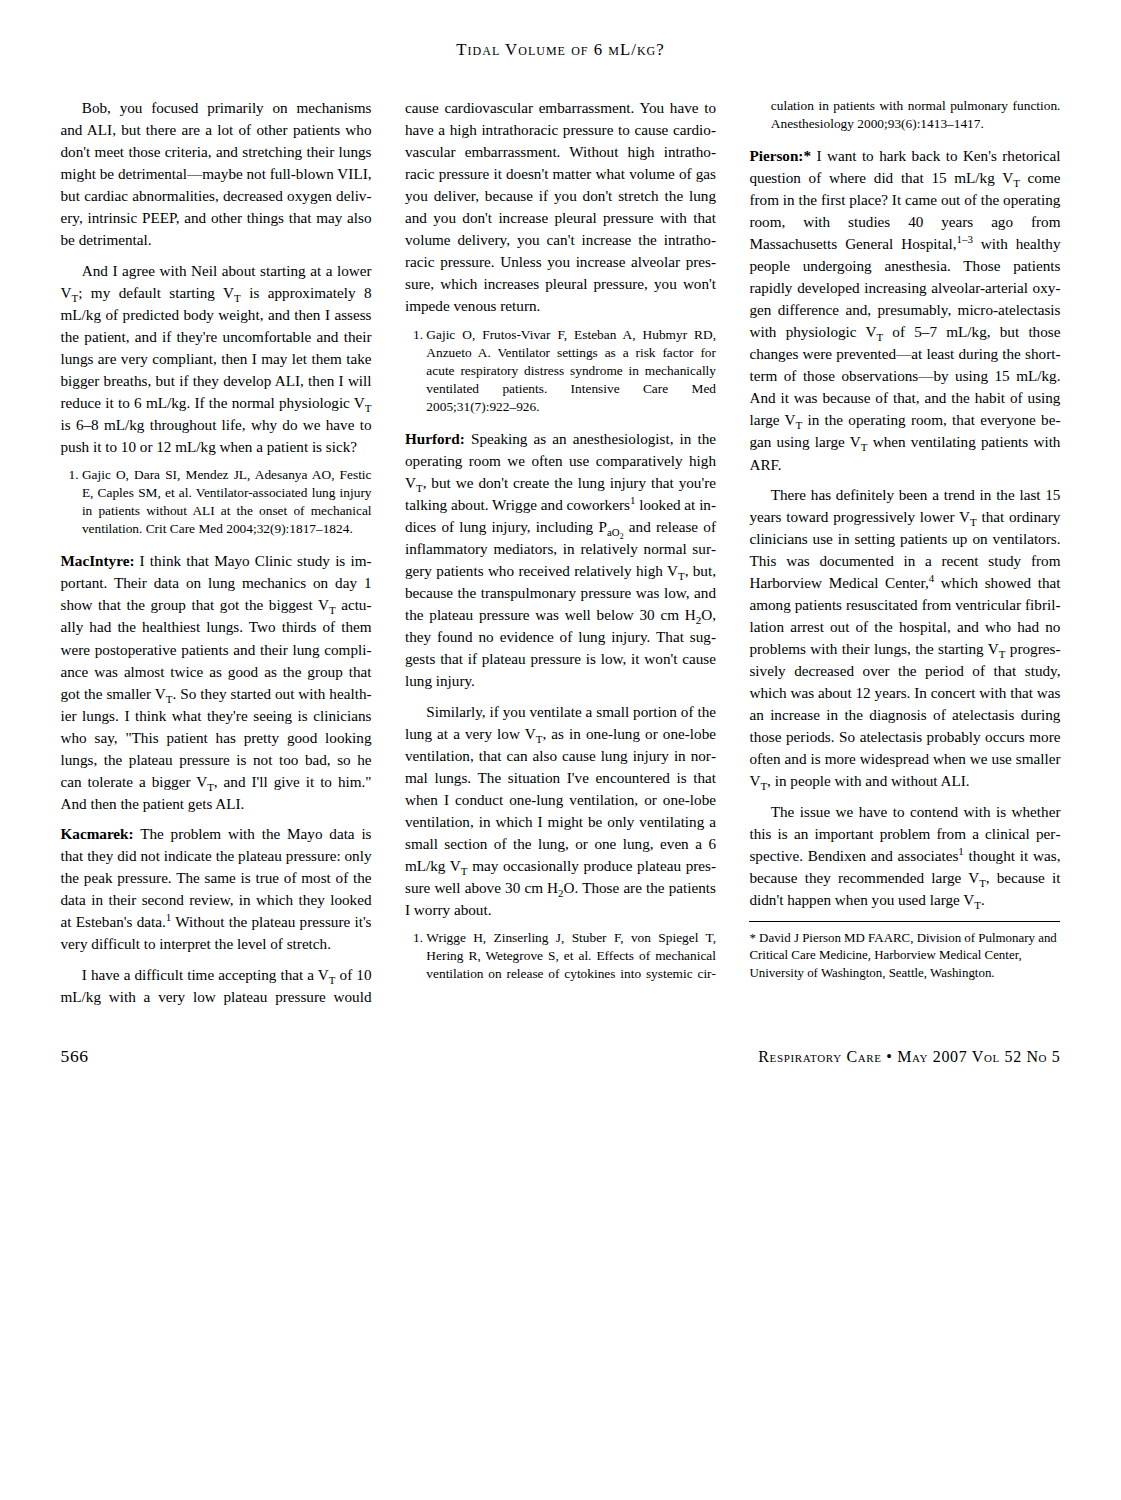Tidal Volume of 6 mL/kg?
Bob, you focused primarily on mechanisms and ALI, but there are a lot of other patients who don't meet those criteria, and stretching their lungs might be detrimental—maybe not full-blown VILI, but cardiac abnormalities, decreased oxygen delivery, intrinsic PEEP, and other things that may also be detrimental.
And I agree with Neil about starting at a lower VT; my default starting VT is approximately 8 mL/kg of predicted body weight, and then I assess the patient, and if they're uncomfortable and their lungs are very compliant, then I may let them take bigger breaths, but if they develop ALI, then I will reduce it to 6 mL/kg. If the normal physiologic VT is 6–8 mL/kg throughout life, why do we have to push it to 10 or 12 mL/kg when a patient is sick?
Gajic O, Dara SI, Mendez JL, Adesanya AO, Festic E, Caples SM, et al. Ventilator-associated lung injury in patients without ALI at the onset of mechanical ventilation. Crit Care Med 2004;32(9):1817–1824.
MacIntyre: I think that Mayo Clinic study is important. Their data on lung mechanics on day 1 show that the group that got the biggest VT actually had the healthiest lungs. Two thirds of them were postoperative patients and their lung compliance was almost twice as good as the group that got the smaller VT. So they started out with healthier lungs. I think what they're seeing is clinicians who say, "This patient has pretty good looking lungs, the plateau pressure is not too bad, so he can tolerate a bigger VT, and I'll give it to him." And then the patient gets ALI.
Kacmarek: The problem with the Mayo data is that they did not indicate the plateau pressure: only the peak pressure. The same is true of most of the data in their second review, in which they looked at Esteban's data.1 Without the plateau pressure it's very difficult to interpret the level of stretch.
I have a difficult time accepting that a VT of 10 mL/kg with a very low plateau pressure would cause cardiovascular embarrassment. You have to have a high intrathoracic pressure to cause cardiovascular embarrassment. Without high intrathoracic pressure it doesn't matter what volume of gas you deliver, because if you don't stretch the lung and you don't increase pleural pressure with that volume delivery, you can't increase the intrathoracic pressure. Unless you increase alveolar pressure, which increases pleural pressure, you won't impede venous return.
Gajic O, Frutos-Vivar F, Esteban A, Hubmyr RD, Anzueto A. Ventilator settings as a risk factor for acute respiratory distress syndrome in mechanically ventilated patients. Intensive Care Med 2005;31(7):922–926.
Hurford: Speaking as an anesthesiologist, in the operating room we often use comparatively high VT, but we don't create the lung injury that you're talking about. Wrigge and coworkers1 looked at indices of lung injury, including PaO2 and release of inflammatory mediators, in relatively normal surgery patients who received relatively high VT, but, because the transpulmonary pressure was low, and the plateau pressure was well below 30 cm H2O, they found no evidence of lung injury. That suggests that if plateau pressure is low, it won't cause lung injury.
Similarly, if you ventilate a small portion of the lung at a very low VT, as in one-lung or one-lobe ventilation, that can also cause lung injury in normal lungs. The situation I've encountered is that when I conduct one-lung ventilation, or one-lobe ventilation, in which I might be only ventilating a small section of the lung, or one lung, even a 6 mL/kg VT may occasionally produce plateau pressure well above 30 cm H2O. Those are the patients I worry about.
Wrigge H, Zinserling J, Stuber F, von Spiegel T, Hering R, Wetegrove S, et al. Effects of mechanical ventilation on release of cytokines into systemic circulation in patients with normal pulmonary function. Anesthesiology 2000;93(6):1413–1417.
Pierson:* I want to hark back to Ken's rhetorical question of where did that 15 mL/kg VT come from in the first place? It came out of the operating room, with studies 40 years ago from Massachusetts General Hospital,1–3 with healthy people undergoing anesthesia. Those patients rapidly developed increasing alveolar-arterial oxygen difference and, presumably, micro-atelectasis with physiologic VT of 5–7 mL/kg, but those changes were prevented—at least during the short-term of those observations—by using 15 mL/kg. And it was because of that, and the habit of using large VT in the operating room, that everyone began using large VT when ventilating patients with ARF.
There has definitely been a trend in the last 15 years toward progressively lower VT that ordinary clinicians use in setting patients up on ventilators. This was documented in a recent study from Harborview Medical Center,4 which showed that among patients resuscitated from ventricular fibrillation arrest out of the hospital, and who had no problems with their lungs, the starting VT progressively decreased over the period of that study, which was about 12 years. In concert with that was an increase in the diagnosis of atelectasis during those periods. So atelectasis probably occurs more often and is more widespread when we use smaller VT, in people with and without ALI.
The issue we have to contend with is whether this is an important problem from a clinical perspective. Bendixen and associates1 thought it was, because they recommended large VT, because it didn't happen when you used large VT.
* David J Pierson MD FAARC, Division of Pulmonary and Critical Care Medicine, Harborview Medical Center, University of Washington, Seattle, Washington.
566
Respiratory Care • May 2007 Vol 52 No 5